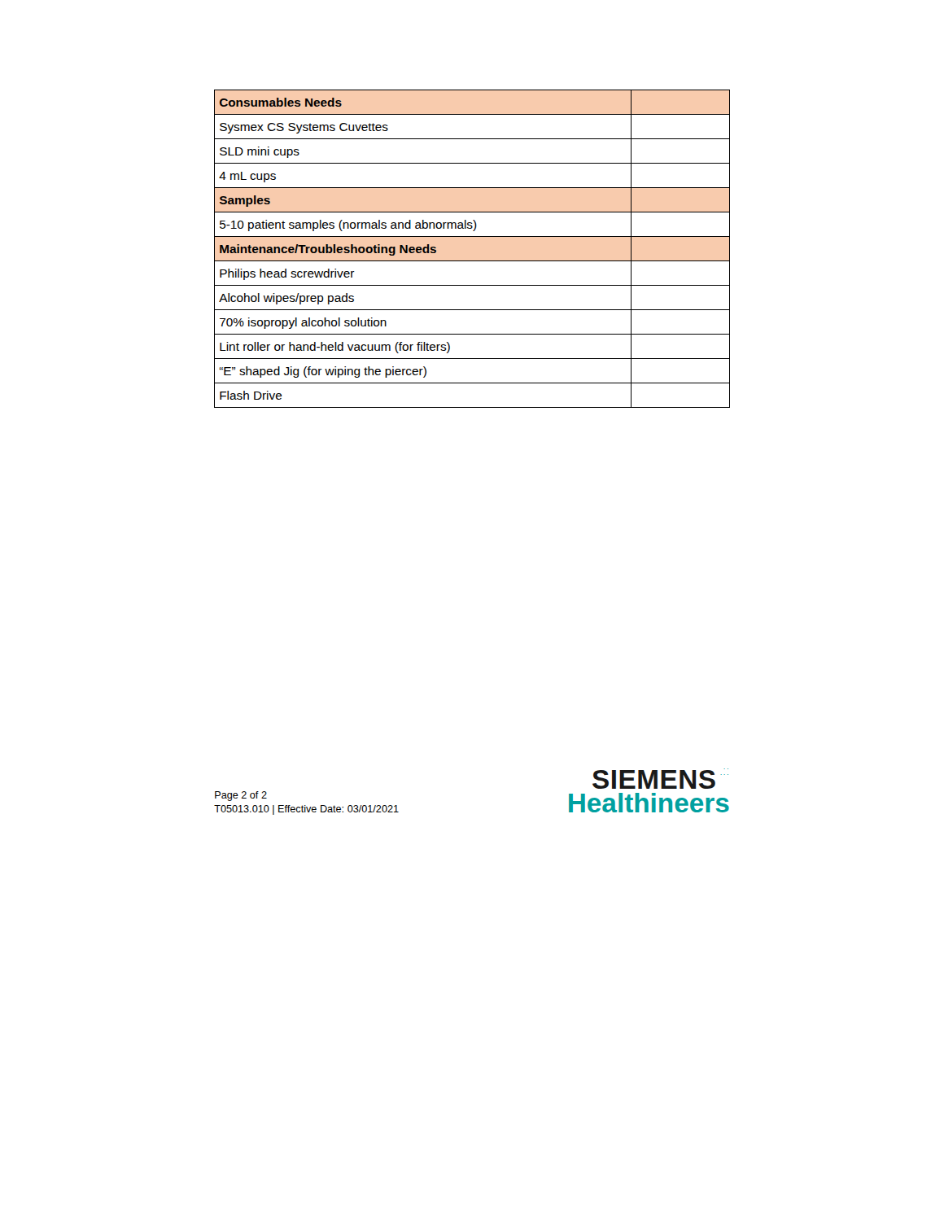| Consumables Needs | |
| Sysmex CS Systems Cuvettes | |
| SLD mini cups | |
| 4 mL cups | |
| Samples | |
| 5-10 patient samples (normals and abnormals) | |
| Maintenance/Troubleshooting Needs | |
| Philips head screwdriver | |
| Alcohol wipes/prep pads | |
| 70% isopropyl alcohol solution | |
| Lint roller or hand-held vacuum (for filters) | |
| “E” shaped Jig (for wiping the piercer) | |
| Flash Drive | |
Page 2 of 2
T05013.010 | Effective Date: 03/01/2021
SIEMENS ·· ···
Healthineers